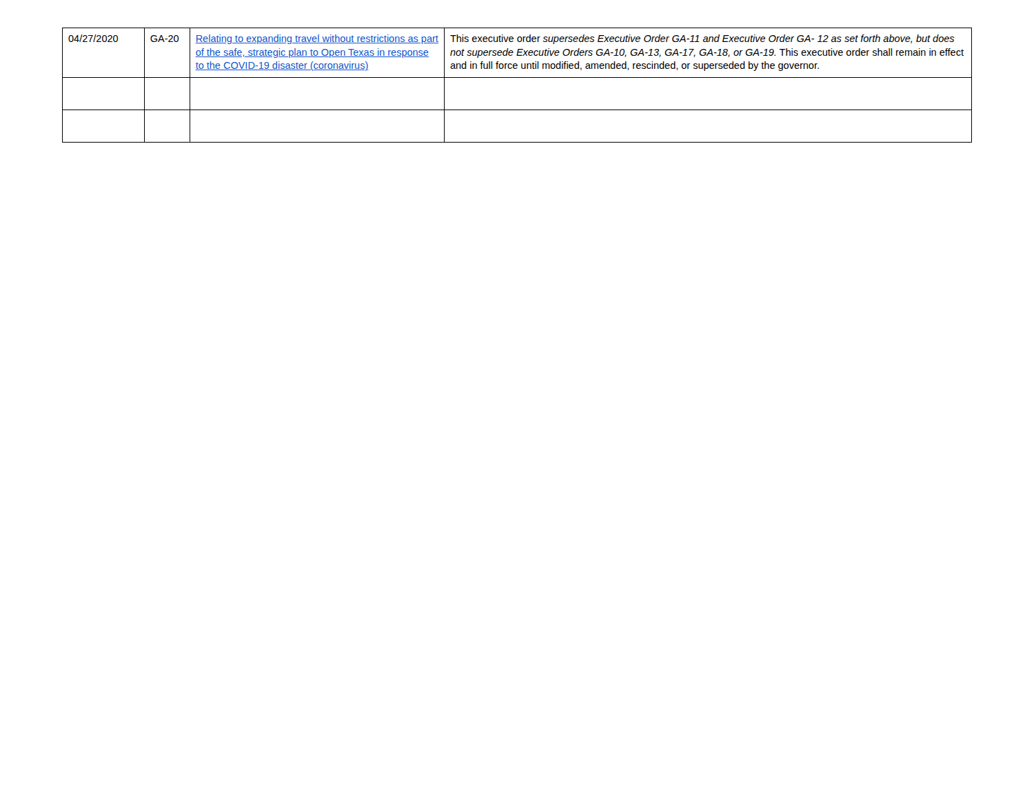| 04/27/2020 | GA-20 | Relating to expanding travel without restrictions as part of the safe, strategic plan to Open Texas in response to the COVID-19 disaster (coronavirus) | This executive order supersedes Executive Order GA-11 and Executive Order GA- 12 as set forth above, but does not supersede Executive Orders GA-10, GA-13, GA-17, GA-18, or GA-19. This executive order shall remain in effect and in full force until modified, amended, rescinded, or superseded by the governor. |